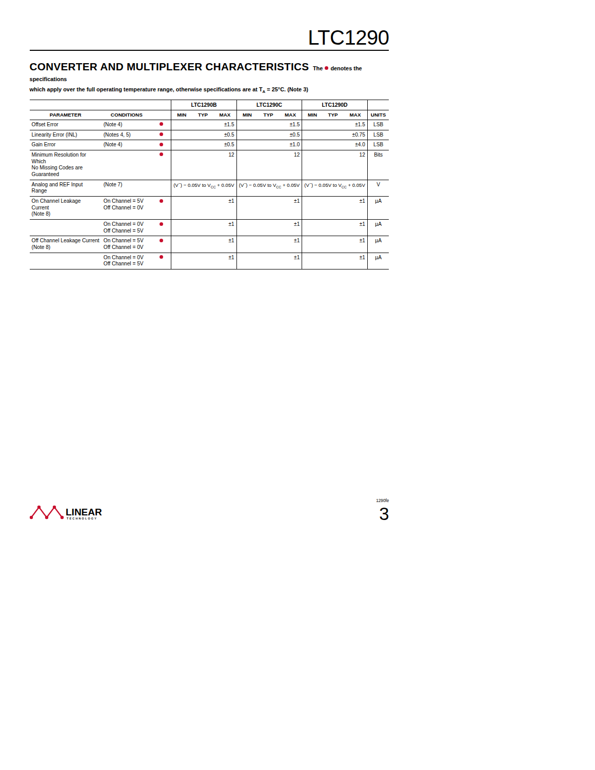LTC1290
Converter and Multiplexer Characteristics The denotes the specifications
which apply over the full operating temperature range, otherwise specifications are at TA = 25°C. (Note 3)
| | | | LTC1290B | LTC1290C | LTC1290D | |
| --- | --- | --- | --- | --- | --- | --- |
| PARAMETER | CONDITIONS | | MIN | TYP | MAX | MIN | TYP | MAX | MIN | TYP | MAX | UNITS |
| Offset Error | (Note 4) | | | | ±1.5 | | | ±1.5 | | | ±1.5 | LSB |
| Linearity Error (INL) | (Notes 4, 5) | | | | ±0.5 | | | ±0.5 | | | ±0.75 | LSB |
| Gain Error | (Note 4) | | | | ±0.5 | | | ±1.0 | | | ±4.0 | LSB |
| Minimum Resolution for Which No Missing Codes are Guaranteed | | | | | 12 | | | 12 | | | 12 | Bits |
| Analog and REF Input Range | (Note 7) | | (V − ) − 0.05V to V CC + 0.05V | (V − ) − 0.05V to V CC + 0.05V | (V − ) − 0.05V to V CC + 0.05V | V |
| On Channel Leakage Current (Note 8) | On Channel = 5V Off Channel = 0V | | | | ±1 | | | ±1 | | | ±1 | µA |
| | On Channel = 0V Off Channel = 5V | | | | ±1 | | | ±1 | | | ±1 | µA |
| Off Channel Leakage Current (Note 8) | On Channel = 5V Off Channel = 0V | | | | ±1 | | | ±1 | | | ±1 | µA |
| | On Channel = 0V Off Channel = 5V | | | | ±1 | | | ±1 | | | ±1 | µA |
1290fe
LINEAR TECHNOLOGY
3